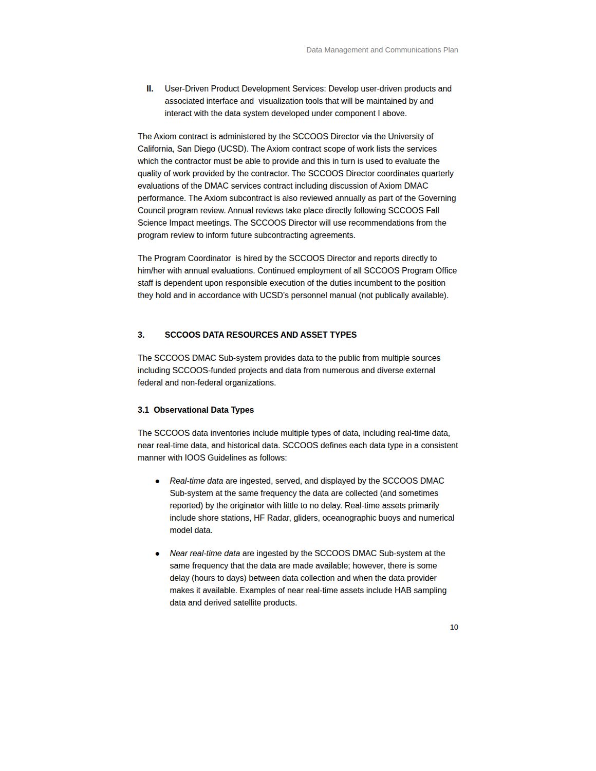Data Management and Communications Plan
II.
User-Driven Product Development Services: Develop user-driven products and associated interface and visualization tools that will be maintained by and interact with the data system developed under component I above.
The Axiom contract is administered by the SCCOOS Director via the University of California, San Diego (UCSD). The Axiom contract scope of work lists the services which the contractor must be able to provide and this in turn is used to evaluate the quality of work provided by the contractor. The SCCOOS Director coordinates quarterly evaluations of the DMAC services contract including discussion of Axiom DMAC performance. The Axiom subcontract is also reviewed annually as part of the Governing Council program review. Annual reviews take place directly following SCCOOS Fall Science Impact meetings. The SCCOOS Director will use recommendations from the program review to inform future subcontracting agreements.
The Program Coordinator is hired by the SCCOOS Director and reports directly to him/her with annual evaluations. Continued employment of all SCCOOS Program Office staff is dependent upon responsible execution of the duties incumbent to the position they hold and in accordance with UCSD’s personnel manual (not publically available).
3. SCCOOS DATA RESOURCES AND ASSET TYPES
The SCCOOS DMAC Sub-system provides data to the public from multiple sources including SCCOOS-funded projects and data from numerous and diverse external federal and non-federal organizations.
3.1 Observational Data Types
The SCCOOS data inventories include multiple types of data, including real-time data, near real-time data, and historical data. SCCOOS defines each data type in a consistent manner with IOOS Guidelines as follows:
● Real-time data are ingested, served, and displayed by the SCCOOS DMAC Sub-system at the same frequency the data are collected (and sometimes reported) by the originator with little to no delay. Real-time assets primarily include shore stations, HF Radar, gliders, oceanographic buoys and numerical model data.
● Near real-time data are ingested by the SCCOOS DMAC Sub-system at the same frequency that the data are made available; however, there is some delay (hours to days) between data collection and when the data provider makes it available. Examples of near real-time assets include HAB sampling data and derived satellite products.
10